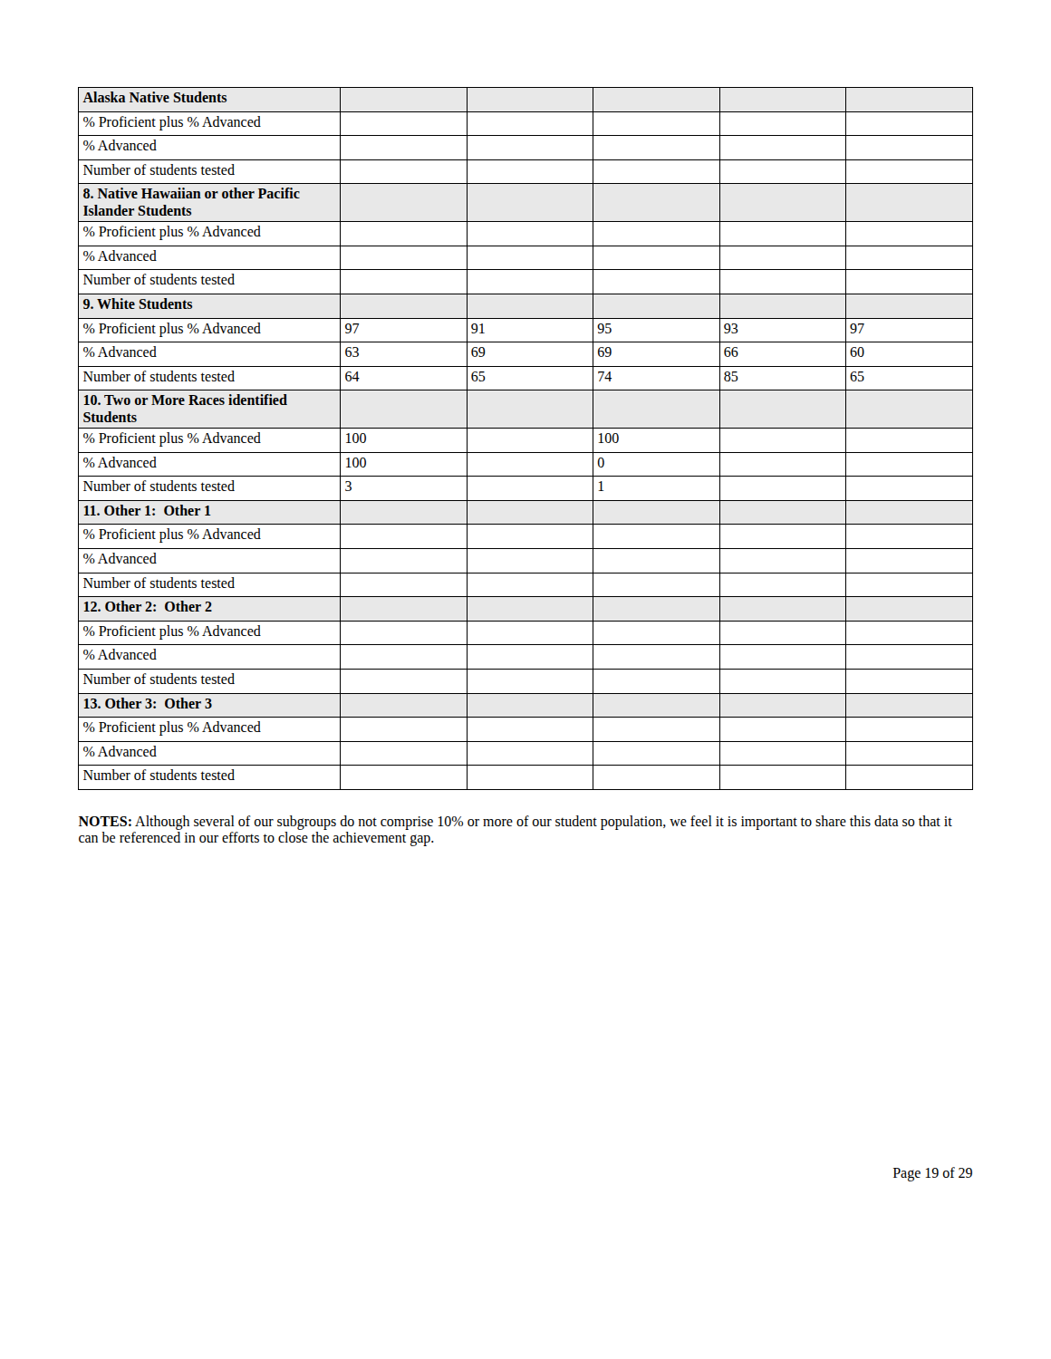| Alaska Native Students | | | | | |
| % Proficient plus % Advanced | | | | | |
| % Advanced | | | | | |
| Number of students tested | | | | | |
| 8. Native Hawaiian or other Pacific Islander Students | | | | | |
| % Proficient plus % Advanced | | | | | |
| % Advanced | | | | | |
| Number of students tested | | | | | |
| 9. White Students | | | | | |
| % Proficient plus % Advanced | 97 | 91 | 95 | 93 | 97 |
| % Advanced | 63 | 69 | 69 | 66 | 60 |
| Number of students tested | 64 | 65 | 74 | 85 | 65 |
| 10. Two or More Races identified Students | | | | | |
| % Proficient plus % Advanced | 100 | | 100 | | |
| % Advanced | 100 | | 0 | | |
| Number of students tested | 3 | | 1 | | |
| 11. Other 1: Other 1 | | | | | |
| % Proficient plus % Advanced | | | | | |
| % Advanced | | | | | |
| Number of students tested | | | | | |
| 12. Other 2: Other 2 | | | | | |
| % Proficient plus % Advanced | | | | | |
| % Advanced | | | | | |
| Number of students tested | | | | | |
| 13. Other 3: Other 3 | | | | | |
| % Proficient plus % Advanced | | | | | |
| % Advanced | | | | | |
| Number of students tested | | | | | |
NOTES: Although several of our subgroups do not comprise 10% or more of our student population, we feel it is important to share this data so that it can be referenced in our efforts to close the achievement gap.
Page 19 of 29